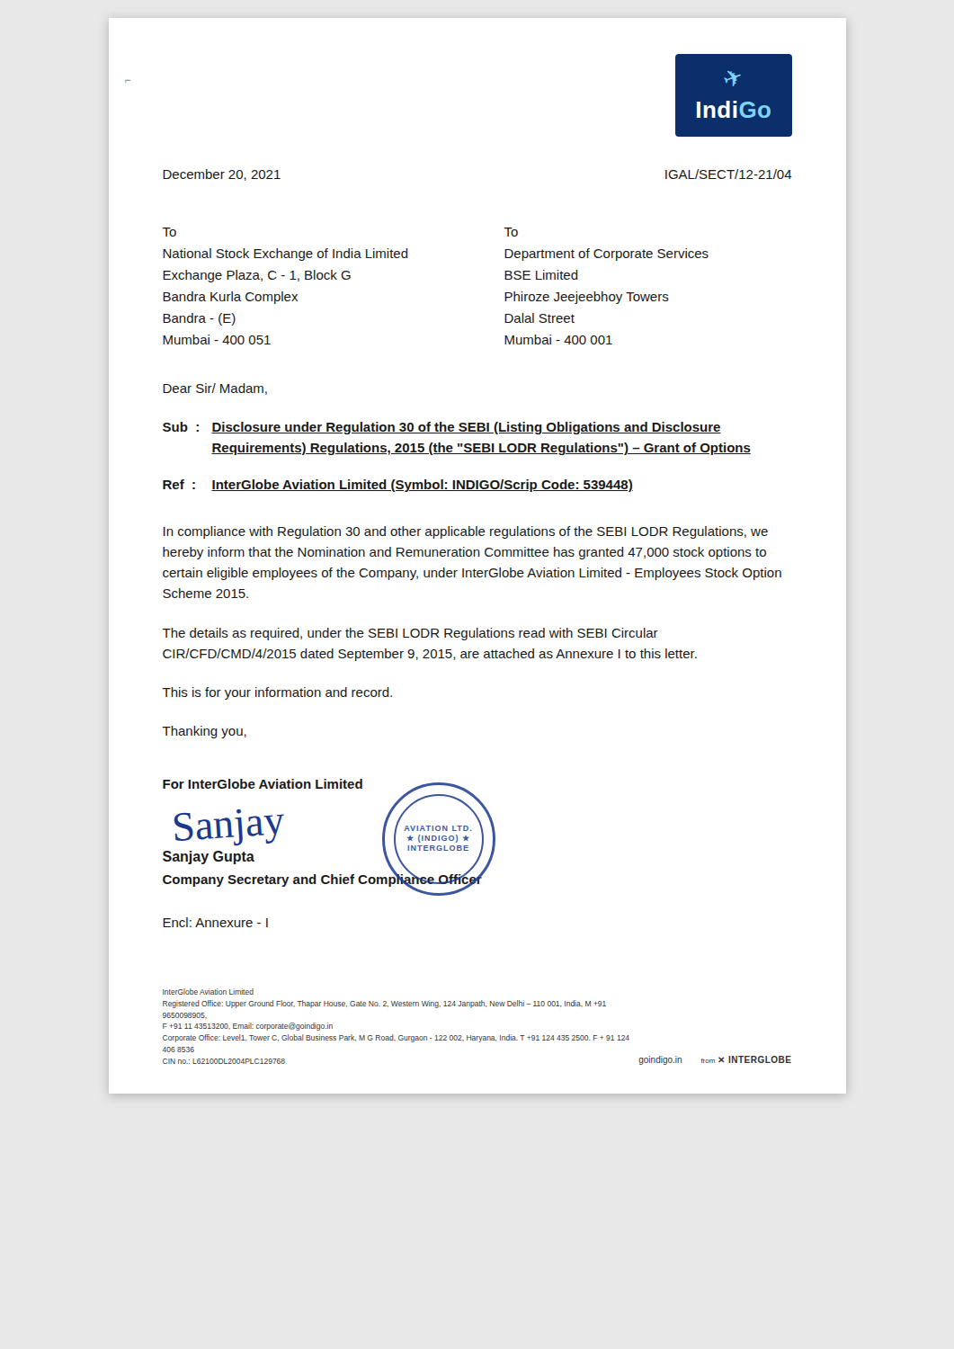⌐
✈ IndiGo
December 20, 2021
IGAL/SECT/12-21/04
To
National Stock Exchange of India Limited
Exchange Plaza, C - 1, Block G
Bandra Kurla Complex
Bandra - (E)
Mumbai - 400 051
To
Department of Corporate Services
BSE Limited
Phiroze Jeejeebhoy Towers
Dalal Street
Mumbai - 400 001
Dear Sir/ Madam,
Sub :
Disclosure under Regulation 30 of the SEBI (Listing Obligations and Disclosure Requirements) Regulations, 2015 (the "SEBI LODR Regulations") – Grant of Options
Ref :
InterGlobe Aviation Limited (Symbol: INDIGO/Scrip Code: 539448)
In compliance with Regulation 30 and other applicable regulations of the SEBI LODR Regulations, we hereby inform that the Nomination and Remuneration Committee has granted 47,000 stock options to certain eligible employees of the Company, under InterGlobe Aviation Limited - Employees Stock Option Scheme 2015.
The details as required, under the SEBI LODR Regulations read with SEBI Circular CIR/CFD/CMD/4/2015 dated September 9, 2015, are attached as Annexure I to this letter.
This is for your information and record.
Thanking you,
For InterGlobe Aviation Limited
AVIATION LTD.
★ (INDIGO) ★
INTERGLOBE
Sanjay
Sanjay Gupta
Company Secretary and Chief Compliance Officer
Encl: Annexure - I
InterGlobe Aviation Limited
Registered Office: Upper Ground Floor, Thapar House, Gate No. 2, Western Wing, 124 Janpath, New Delhi – 110 001, India, M +91 9650098905,
F +91 11 43513200, Email: corporate@goindigo.in
Corporate Office: Level1, Tower C, Global Business Park, M G Road, Gurgaon - 122 002, Haryana, India. T +91 124 435 2500. F + 91 124 406 8536
CIN no.: L62100DL2004PLC129768
goindigo.in from ✕ INTERGLOBE